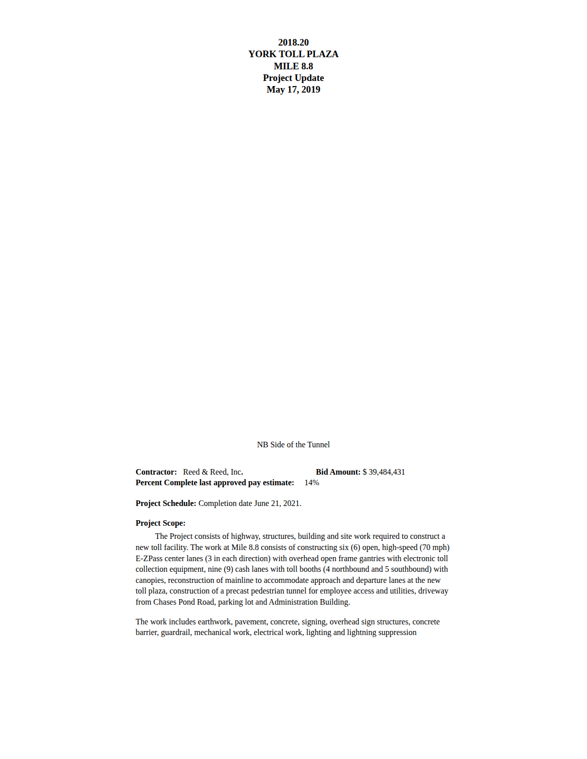2018.20
YORK TOLL PLAZA
MILE 8.8
Project Update
May 17, 2019
NB Side of the Tunnel
Contractor: Reed & Reed, Inc.
Bid Amount: $ 39,484,431
Percent Complete last approved pay estimate: 14%
Project Schedule: Completion date June 21, 2021.
Project Scope:
The Project consists of highway, structures, building and site work required to construct a new toll facility. The work at Mile 8.8 consists of constructing six (6) open, high-speed (70 mph) E-ZPass center lanes (3 in each direction) with overhead open frame gantries with electronic toll collection equipment, nine (9) cash lanes with toll booths (4 northbound and 5 southbound) with canopies, reconstruction of mainline to accommodate approach and departure lanes at the new toll plaza, construction of a precast pedestrian tunnel for employee access and utilities, driveway from Chases Pond Road, parking lot and Administration Building.
The work includes earthwork, pavement, concrete, signing, overhead sign structures, concrete barrier, guardrail, mechanical work, electrical work, lighting and lightning suppression